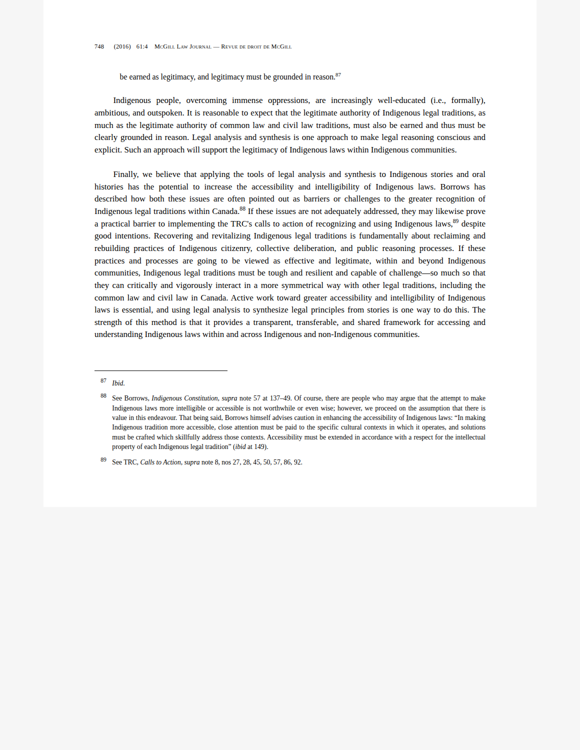748(2016) 61:4 McGill Law Journal — Revue de droit de McGill
be earned as legitimacy, and legitimacy must be grounded in reason.87
Indigenous people, overcoming immense oppressions, are increasingly well-educated (i.e., formally), ambitious, and outspoken. It is reasonable to expect that the legitimate authority of Indigenous legal traditions, as much as the legitimate authority of common law and civil law traditions, must also be earned and thus must be clearly grounded in reason. Legal analysis and synthesis is one approach to make legal reasoning conscious and explicit. Such an approach will support the legitimacy of Indigenous laws within Indigenous communities.
Finally, we believe that applying the tools of legal analysis and synthesis to Indigenous stories and oral histories has the potential to increase the accessibility and intelligibility of Indigenous laws. Borrows has described how both these issues are often pointed out as barriers or challenges to the greater recognition of Indigenous legal traditions within Canada.88 If these issues are not adequately addressed, they may likewise prove a practical barrier to implementing the TRC's calls to action of recognizing and using Indigenous laws,89 despite good intentions. Recovering and revitalizing Indigenous legal traditions is fundamentally about reclaiming and rebuilding practices of Indigenous citizenry, collective deliberation, and public reasoning processes. If these practices and processes are going to be viewed as effective and legitimate, within and beyond Indigenous communities, Indigenous legal traditions must be tough and resilient and capable of challenge—so much so that they can critically and vigorously interact in a more symmetrical way with other legal traditions, including the common law and civil law in Canada. Active work toward greater accessibility and intelligibility of Indigenous laws is essential, and using legal analysis to synthesize legal principles from stories is one way to do this. The strength of this method is that it provides a transparent, transferable, and shared framework for accessing and understanding Indigenous laws within and across Indigenous and non-Indigenous communities.
87
Ibid.
88
See Borrows, Indigenous Constitution, supra note 57 at 137–49. Of course, there are people who may argue that the attempt to make Indigenous laws more intelligible or accessible is not worthwhile or even wise; however, we proceed on the assumption that there is value in this endeavour. That being said, Borrows himself advises caution in enhancing the accessibility of Indigenous laws: “In making Indigenous tradition more accessible, close attention must be paid to the specific cultural contexts in which it operates, and solutions must be crafted which skillfully address those contexts. Accessibility must be extended in accordance with a respect for the intellectual property of each Indigenous legal tradition” (ibid at 149).
89
See TRC, Calls to Action, supra note 8, nos 27, 28, 45, 50, 57, 86, 92.